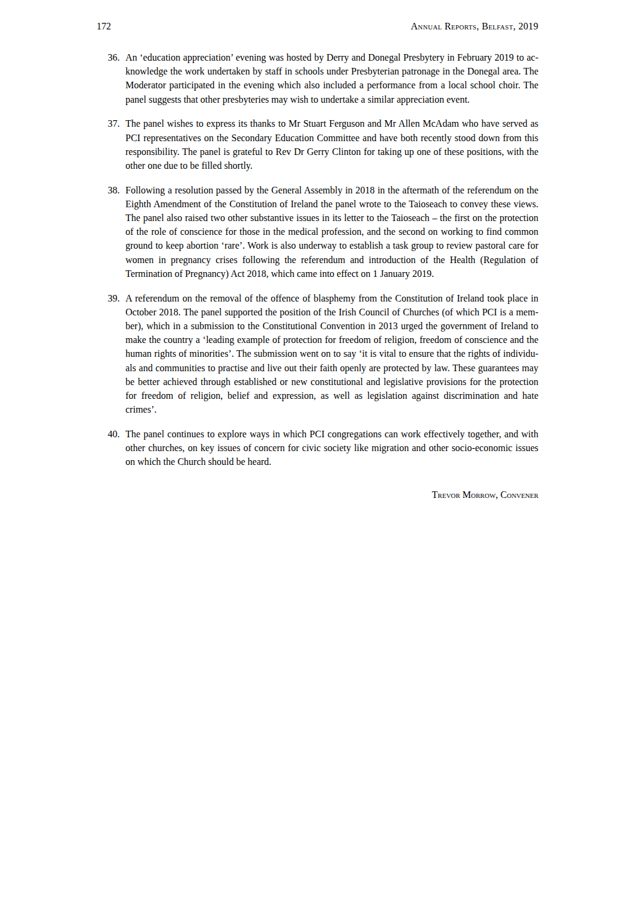172 Annual Reports, Belfast, 2019
An ‘education appreciation’ evening was hosted by Derry and Donegal Presbytery in February 2019 to acknowledge the work undertaken by staff in schools under Presbyterian patronage in the Donegal area. The Moderator participated in the evening which also included a performance from a local school choir. The panel suggests that other presbyteries may wish to undertake a similar appreciation event.
The panel wishes to express its thanks to Mr Stuart Ferguson and Mr Allen McAdam who have served as PCI representatives on the Secondary Education Committee and have both recently stood down from this responsibility. The panel is grateful to Rev Dr Gerry Clinton for taking up one of these positions, with the other one due to be filled shortly.
Following a resolution passed by the General Assembly in 2018 in the aftermath of the referendum on the Eighth Amendment of the Constitution of Ireland the panel wrote to the Taioseach to convey these views. The panel also raised two other substantive issues in its letter to the Taioseach – the first on the protection of the role of conscience for those in the medical profession, and the second on working to find common ground to keep abortion ‘rare’. Work is also underway to establish a task group to review pastoral care for women in pregnancy crises following the referendum and introduction of the Health (Regulation of Termination of Pregnancy) Act 2018, which came into effect on 1 January 2019.
A referendum on the removal of the offence of blasphemy from the Constitution of Ireland took place in October 2018. The panel supported the position of the Irish Council of Churches (of which PCI is a member), which in a submission to the Constitutional Convention in 2013 urged the government of Ireland to make the country a ‘leading example of protection for freedom of religion, freedom of conscience and the human rights of minorities’. The submission went on to say ‘it is vital to ensure that the rights of individuals and communities to practise and live out their faith openly are protected by law. These guarantees may be better achieved through established or new constitutional and legislative provisions for the protection for freedom of religion, belief and expression, as well as legislation against discrimination and hate crimes’.
The panel continues to explore ways in which PCI congregations can work effectively together, and with other churches, on key issues of concern for civic society like migration and other socio-economic issues on which the Church should be heard.
Trevor Morrow, Convener